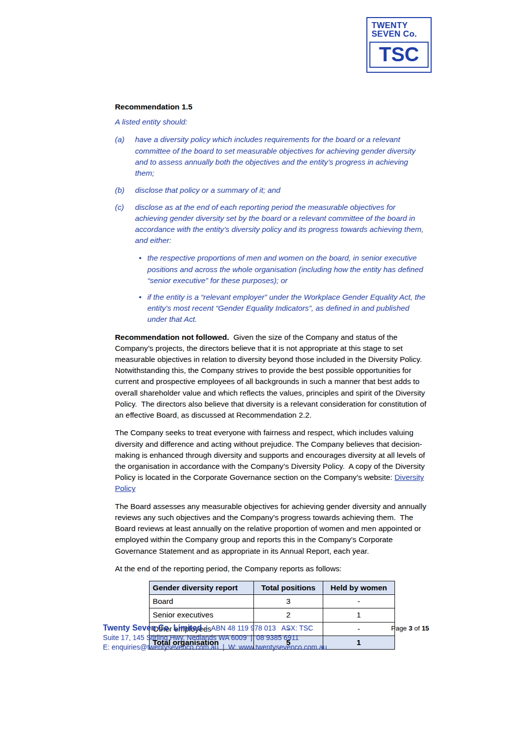TWENTY
SEVEN Co.
TSC
Recommendation 1.5
A listed entity should:
(a) have a diversity policy which includes requirements for the board or a relevant committee of the board to set measurable objectives for achieving gender diversity and to assess annually both the objectives and the entity’s progress in achieving them;
(b) disclose that policy or a summary of it; and
(c) disclose as at the end of each reporting period the measurable objectives for achieving gender diversity set by the board or a relevant committee of the board in accordance with the entity’s diversity policy and its progress towards achieving them, and either:
the respective proportions of men and women on the board, in senior executive positions and across the whole organisation (including how the entity has defined “senior executive” for these purposes); or
if the entity is a “relevant employer” under the Workplace Gender Equality Act, the entity’s most recent “Gender Equality Indicators”, as defined in and published under that Act.
Recommendation not followed. Given the size of the Company and status of the Company’s projects, the directors believe that it is not appropriate at this stage to set measurable objectives in relation to diversity beyond those included in the Diversity Policy. Notwithstanding this, the Company strives to provide the best possible opportunities for current and prospective employees of all backgrounds in such a manner that best adds to overall shareholder value and which reflects the values, principles and spirit of the Diversity Policy. The directors also believe that diversity is a relevant consideration for constitution of an effective Board, as discussed at Recommendation 2.2.
The Company seeks to treat everyone with fairness and respect, which includes valuing diversity and difference and acting without prejudice. The Company believes that decision-making is enhanced through diversity and supports and encourages diversity at all levels of the organisation in accordance with the Company’s Diversity Policy. A copy of the Diversity Policy is located in the Corporate Governance section on the Company’s website: Diversity Policy
The Board assesses any measurable objectives for achieving gender diversity and annually reviews any such objectives and the Company’s progress towards achieving them. The Board reviews at least annually on the relative proportion of women and men appointed or employed within the Company group and reports this in the Company’s Corporate Governance Statement and as appropriate in its Annual Report, each year.
At the end of the reporting period, the Company reports as follows:
| Gender diversity report | Total positions | Held by women |
| --- | --- | --- |
| Board | 3 | - |
| Senior executives | 2 | 1 |
| Other employees | - | - |
| Total organisation | 5 | 1 |
Twenty Seven Co. Limited | ABN 48 119 978 013 ASX: TSC
Suite 17, 145 Stirling Hwy, Nedlands WA 6009 | 08 9385 6911
E: enquiries@twentysevenco.com.au | W: www.twentysevenco.com.au
Page 3 of 15